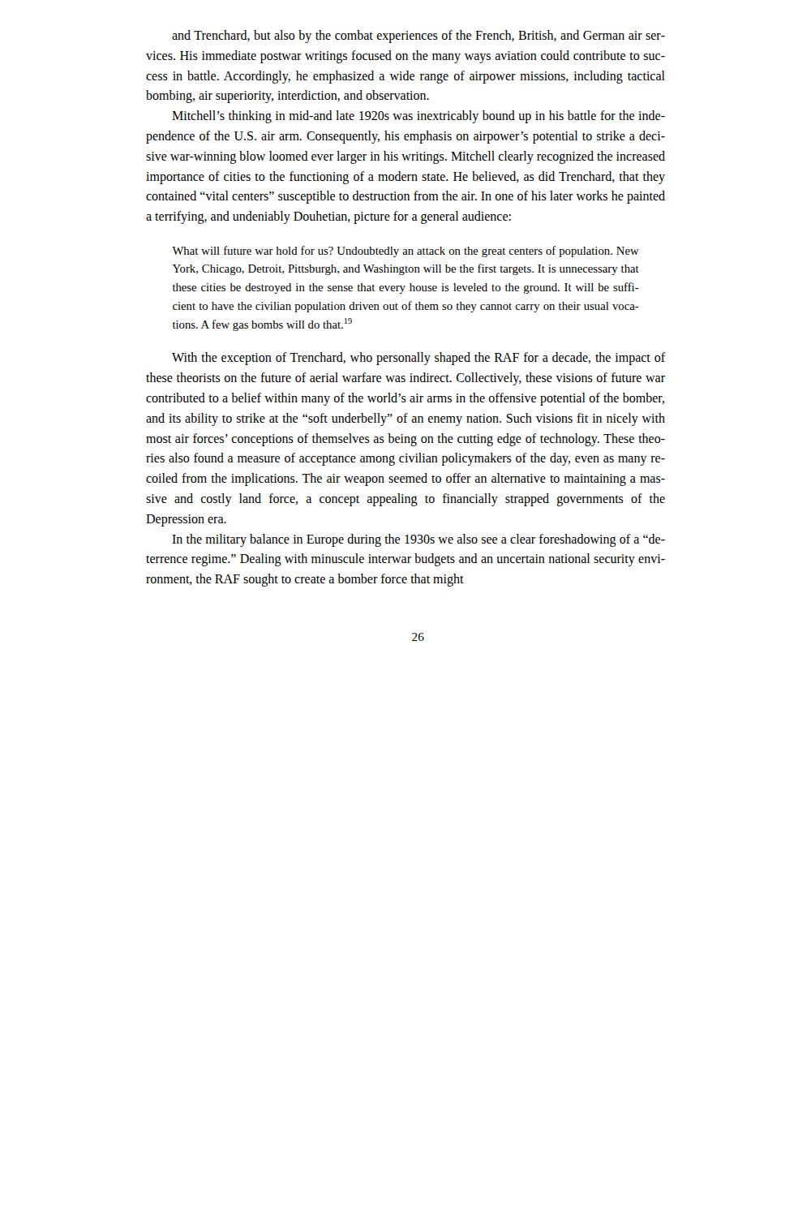and Trenchard, but also by the combat experiences of the French, British, and German air services. His immediate postwar writings focused on the many ways aviation could contribute to success in battle. Accordingly, he emphasized a wide range of airpower missions, including tactical bombing, air superiority, interdiction, and observation.
Mitchell’s thinking in mid-and late 1920s was inextricably bound up in his battle for the independence of the U.S. air arm. Consequently, his emphasis on airpower’s potential to strike a decisive war-winning blow loomed ever larger in his writings. Mitchell clearly recognized the increased importance of cities to the functioning of a modern state. He believed, as did Trenchard, that they contained “vital centers” susceptible to destruction from the air. In one of his later works he painted a terrifying, and undeniably Douhetian, picture for a general audience:
What will future war hold for us? Undoubtedly an attack on the great centers of population. New York, Chicago, Detroit, Pittsburgh, and Washington will be the first targets. It is unnecessary that these cities be destroyed in the sense that every house is leveled to the ground. It will be sufficient to have the civilian population driven out of them so they cannot carry on their usual vocations. A few gas bombs will do that.19
With the exception of Trenchard, who personally shaped the RAF for a decade, the impact of these theorists on the future of aerial warfare was indirect. Collectively, these visions of future war contributed to a belief within many of the world’s air arms in the offensive potential of the bomber, and its ability to strike at the “soft underbelly” of an enemy nation. Such visions fit in nicely with most air forces’ conceptions of themselves as being on the cutting edge of technology. These theories also found a measure of acceptance among civilian policymakers of the day, even as many recoiled from the implications. The air weapon seemed to offer an alternative to maintaining a massive and costly land force, a concept appealing to financially strapped governments of the Depression era.
In the military balance in Europe during the 1930s we also see a clear foreshadowing of a “deterrence regime.” Dealing with minuscule interwar budgets and an uncertain national security environment, the RAF sought to create a bomber force that might
26